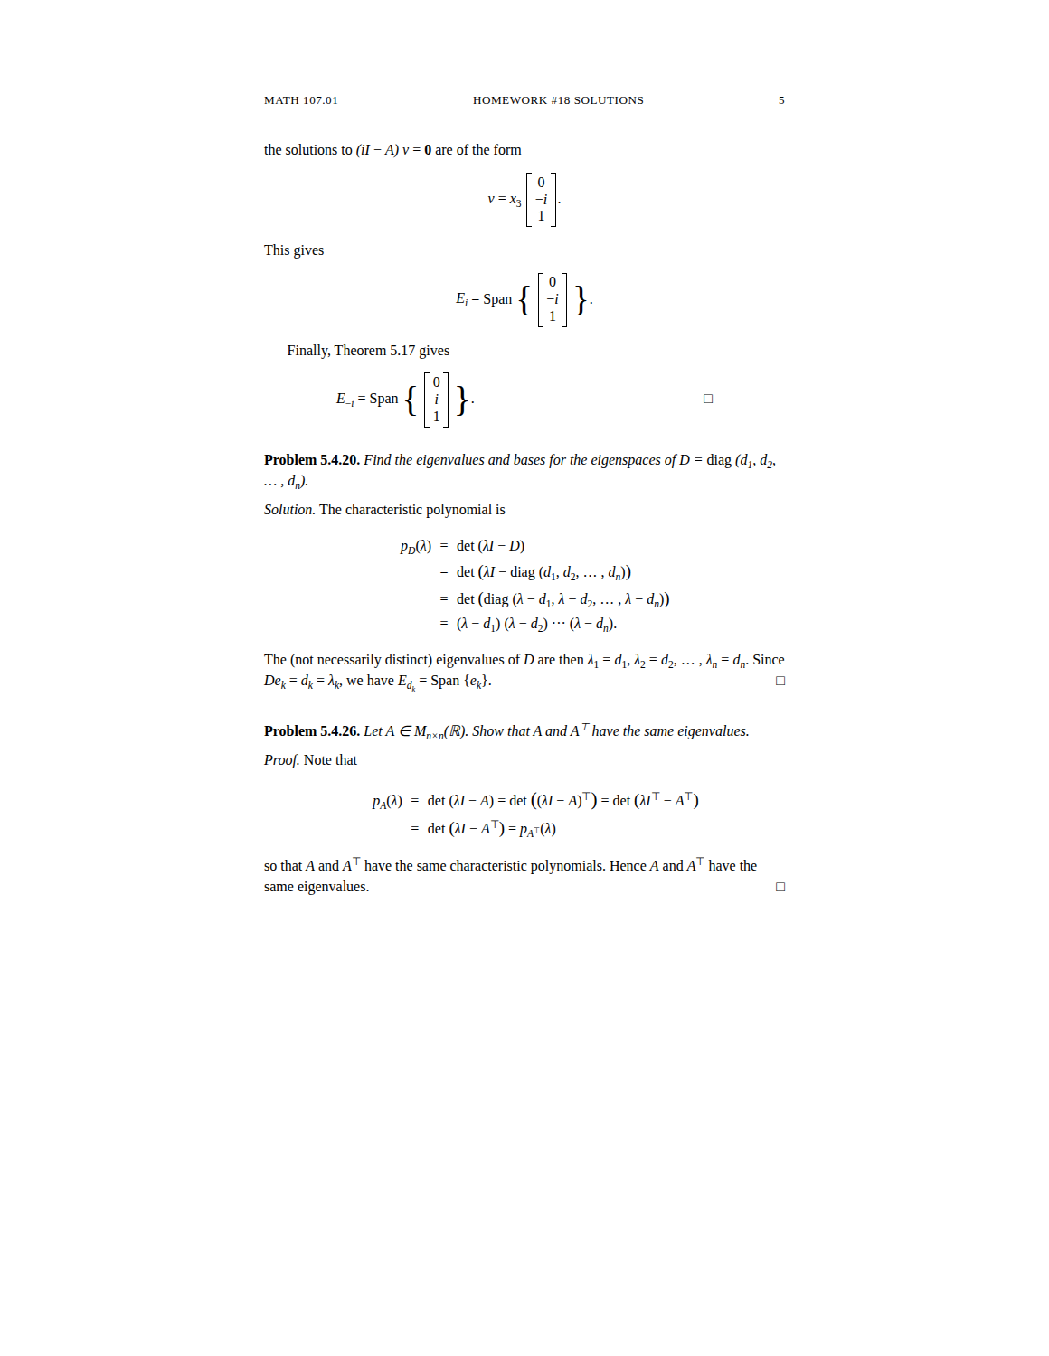MATH 107.01 HOMEWORK #18 SOLUTIONS 5
the solutions to (iI − A) v = 0 are of the form
v = x3 0 −i 1 .
This gives
Ei = Span { 0 −i 1 }.
Finally, Theorem 5.17 gives
E−i = Span { 0 i 1 }. □
Problem 5.4.20. Find the eigenvalues and bases for the eigenspaces of D = diag (d1, d2, … , dn).
Solution. The characteristic polynomial is
pD(λ) = det (λI − D) = det (λI − diag (d1, d2, … , dn)) = det (diag (λ − d1, λ − d2, … , λ − dn)) = (λ − d1) (λ − d2) ··· (λ − dn).
The (not necessarily distinct) eigenvalues of D are then λ1 = d1, λ2 = d2, … , λn = dn. Since Dek = dk = λk, we have Edk = Span {ek}.□
Problem 5.4.26. Let A ∈ Mn×n(ℝ). Show that A and A⊤ have the same eigenvalues.
Proof. Note that
pA(λ) = det (λI − A) = det ((λI − A)⊤) = det (λI⊤ − A⊤) = det (λI − A⊤) = pA⊤(λ)
so that A and A⊤ have the same characteristic polynomials. Hence A and A⊤ have the same eigenvalues.□